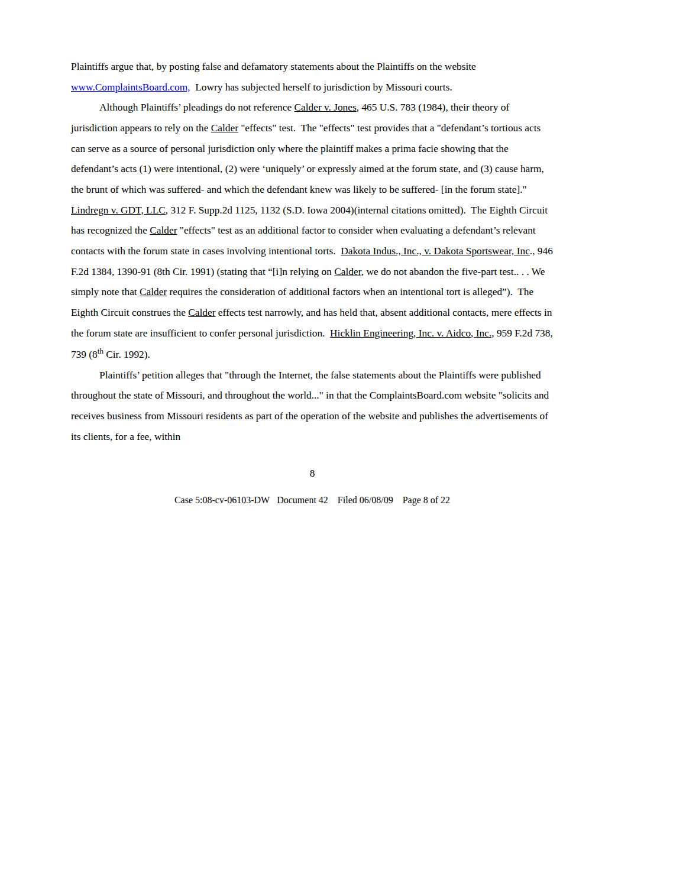Plaintiffs argue that, by posting false and defamatory statements about the Plaintiffs on the website www.ComplaintsBoard.com, Lowry has subjected herself to jurisdiction by Missouri courts.
Although Plaintiffs’ pleadings do not reference Calder v. Jones, 465 U.S. 783 (1984), their theory of jurisdiction appears to rely on the Calder "effects" test. The "effects" test provides that a "defendant’s tortious acts can serve as a source of personal jurisdiction only where the plaintiff makes a prima facie showing that the defendant’s acts (1) were intentional, (2) were ‘uniquely’ or expressly aimed at the forum state, and (3) cause harm, the brunt of which was suffered- and which the defendant knew was likely to be suffered- [in the forum state]." Lindregn v. GDT, LLC, 312 F. Supp.2d 1125, 1132 (S.D. Iowa 2004)(internal citations omitted). The Eighth Circuit has recognized the Calder "effects" test as an additional factor to consider when evaluating a defendant’s relevant contacts with the forum state in cases involving intentional torts. Dakota Indus., Inc., v. Dakota Sportswear, Inc., 946 F.2d 1384, 1390-91 (8th Cir. 1991) (stating that “[i]n relying on Calder, we do not abandon the five-part test.. . . We simply note that Calder requires the consideration of additional factors when an intentional tort is alleged”). The Eighth Circuit construes the Calder effects test narrowly, and has held that, absent additional contacts, mere effects in the forum state are insufficient to confer personal jurisdiction. Hicklin Engineering, Inc. v. Aidco, Inc., 959 F.2d 738, 739 (8th Cir. 1992).
Plaintiffs’ petition alleges that "through the Internet, the false statements about the Plaintiffs were published throughout the state of Missouri, and throughout the world..." in that the ComplaintsBoard.com website "solicits and receives business from Missouri residents as part of the operation of the website and publishes the advertisements of its clients, for a fee, within
8
Case 5:08-cv-06103-DW Document 42 Filed 06/08/09 Page 8 of 22